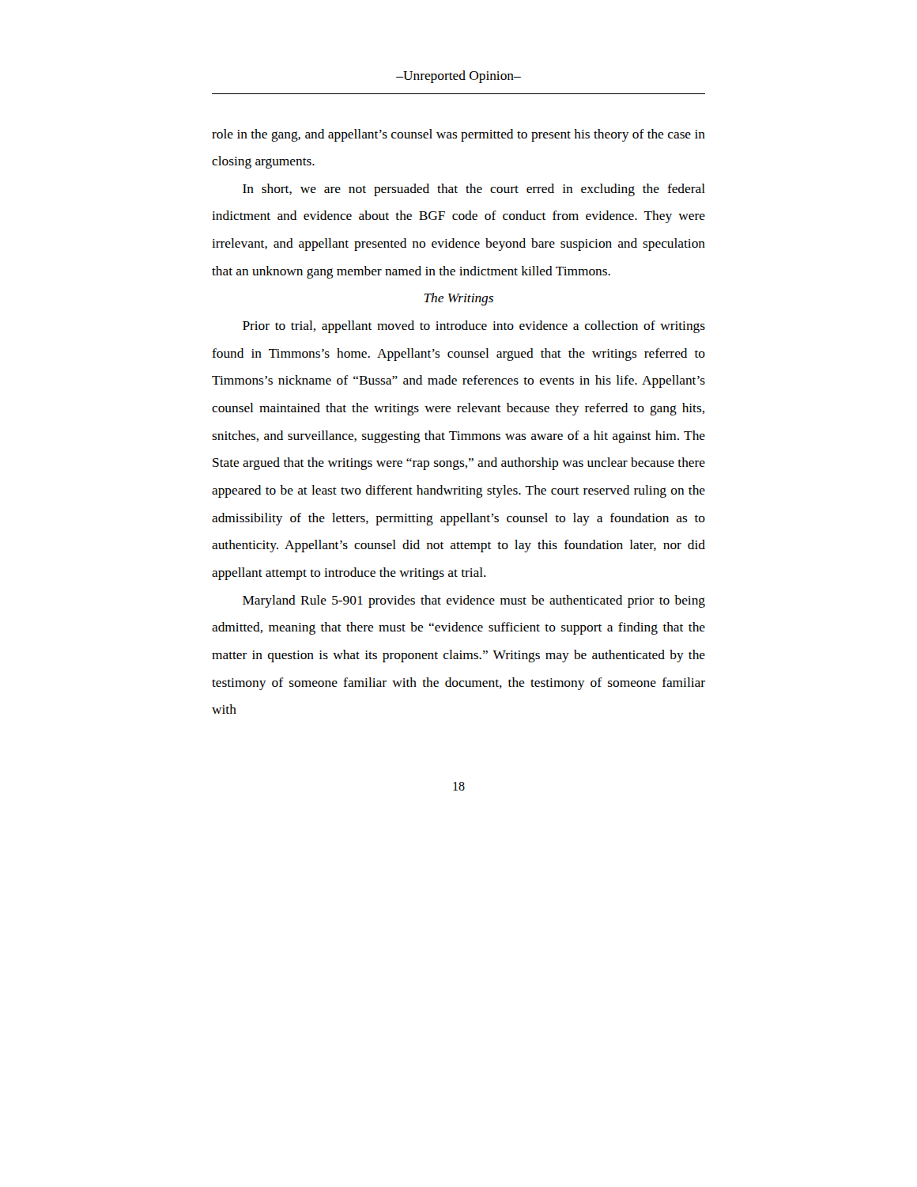–Unreported Opinion–
role in the gang, and appellant’s counsel was permitted to present his theory of the case in closing arguments.
In short, we are not persuaded that the court erred in excluding the federal indictment and evidence about the BGF code of conduct from evidence. They were irrelevant, and appellant presented no evidence beyond bare suspicion and speculation that an unknown gang member named in the indictment killed Timmons.
The Writings
Prior to trial, appellant moved to introduce into evidence a collection of writings found in Timmons’s home. Appellant’s counsel argued that the writings referred to Timmons’s nickname of “Bussa” and made references to events in his life. Appellant’s counsel maintained that the writings were relevant because they referred to gang hits, snitches, and surveillance, suggesting that Timmons was aware of a hit against him. The State argued that the writings were “rap songs,” and authorship was unclear because there appeared to be at least two different handwriting styles. The court reserved ruling on the admissibility of the letters, permitting appellant’s counsel to lay a foundation as to authenticity. Appellant’s counsel did not attempt to lay this foundation later, nor did appellant attempt to introduce the writings at trial.
Maryland Rule 5-901 provides that evidence must be authenticated prior to being admitted, meaning that there must be “evidence sufficient to support a finding that the matter in question is what its proponent claims.” Writings may be authenticated by the testimony of someone familiar with the document, the testimony of someone familiar with
18